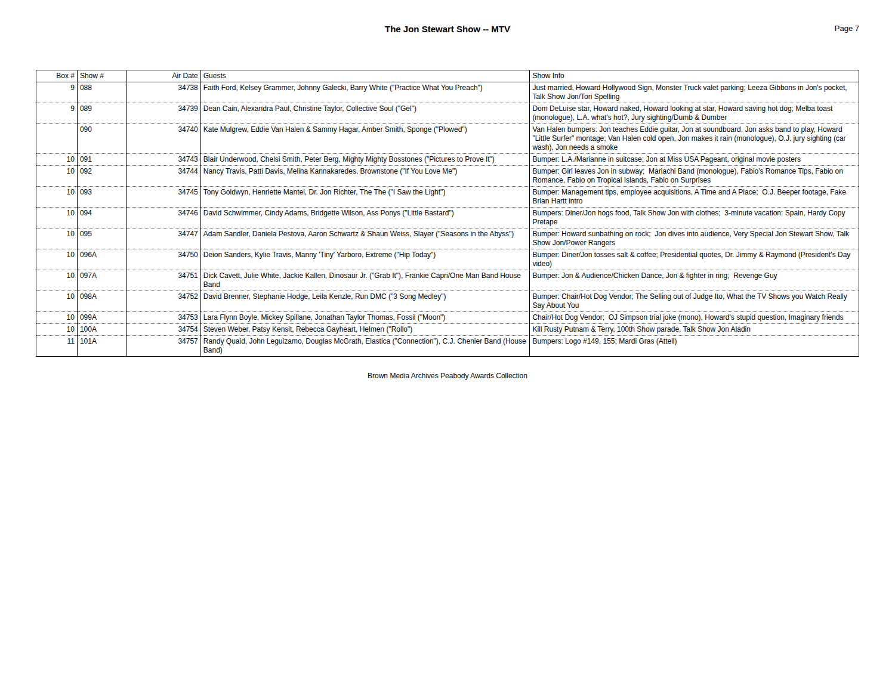The Jon Stewart Show -- MTV Page 7
| Box # | Show # | Air Date | Guests | Show Info |
| --- | --- | --- | --- | --- |
| 9 | 088 | 34738 | Faith Ford, Kelsey Grammer, Johnny Galecki, Barry White ("Practice What You Preach") | Just married, Howard Hollywood Sign, Monster Truck valet parking; Leeza Gibbons in Jon's pocket, Talk Show Jon/Tori Spelling |
| 9 | 089 | 34739 | Dean Cain, Alexandra Paul, Christine Taylor, Collective Soul ("Gel") | Dom DeLuise star, Howard naked, Howard looking at star, Howard saving hot dog; Melba toast (monologue), L.A. what's hot?, Jury sighting/Dumb & Dumber |
| | 090 | 34740 | Kate Mulgrew, Eddie Van Halen & Sammy Hagar, Amber Smith, Sponge ("Plowed") | Van Halen bumpers: Jon teaches Eddie guitar, Jon at soundboard, Jon asks band to play, Howard "Little Surfer" montage; Van Halen cold open, Jon makes it rain (monologue), O.J. jury sighting (car wash), Jon needs a smoke |
| 10 | 091 | 34743 | Blair Underwood, Chelsi Smith, Peter Berg, Mighty Mighty Bosstones ("Pictures to Prove It") | Bumper: L.A./Marianne in suitcase; Jon at Miss USA Pageant, original movie posters |
| 10 | 092 | 34744 | Nancy Travis, Patti Davis, Melina Kannakaredes, Brownstone ("If You Love Me") | Bumper: Girl leaves Jon in subway; Mariachi Band (monologue), Fabio's Romance Tips, Fabio on Romance, Fabio on Tropical Islands, Fabio on Surprises |
| 10 | 093 | 34745 | Tony Goldwyn, Henriette Mantel, Dr. Jon Richter, The The ("I Saw the Light") | Bumper: Management tips, employee acquisitions, A Time and A Place; O.J. Beeper footage, Fake Brian Hartt intro |
| 10 | 094 | 34746 | David Schwimmer, Cindy Adams, Bridgette Wilson, Ass Ponys ("Little Bastard") | Bumpers: Diner/Jon hogs food, Talk Show Jon with clothes; 3-minute vacation: Spain, Hardy Copy Pretape |
| 10 | 095 | 34747 | Adam Sandler, Daniela Pestova, Aaron Schwartz & Shaun Weiss, Slayer ("Seasons in the Abyss") | Bumper: Howard sunbathing on rock; Jon dives into audience, Very Special Jon Stewart Show, Talk Show Jon/Power Rangers |
| 10 | 096A | 34750 | Deion Sanders, Kylie Travis, Manny 'Tiny' Yarboro, Extreme ("Hip Today") | Bumper: Diner/Jon tosses salt & coffee; Presidential quotes, Dr. Jimmy & Raymond (President's Day video) |
| 10 | 097A | 34751 | Dick Cavett, Julie White, Jackie Kallen, Dinosaur Jr. ("Grab It"), Frankie Capri/One Man Band House Band | Bumper: Jon & Audience/Chicken Dance, Jon & fighter in ring; Revenge Guy |
| 10 | 098A | 34752 | David Brenner, Stephanie Hodge, Leila Kenzle, Run DMC ("3 Song Medley") | Bumper: Chair/Hot Dog Vendor; The Selling out of Judge Ito, What the TV Shows you Watch Really Say About You |
| 10 | 099A | 34753 | Lara Flynn Boyle, Mickey Spillane, Jonathan Taylor Thomas, Fossil ("Moon") | Chair/Hot Dog Vendor; OJ Simpson trial joke (mono), Howard's stupid question, Imaginary friends |
| 10 | 100A | 34754 | Steven Weber, Patsy Kensit, Rebecca Gayheart, Helmen ("Rollo") | Kill Rusty Putnam & Terry, 100th Show parade, Talk Show Jon Aladin |
| 11 | 101A | 34757 | Randy Quaid, John Leguizamo, Douglas McGrath, Elastica ("Connection"), C.J. Chenier Band (House Band) | Bumpers: Logo #149, 155; Mardi Gras (Attell) |
Brown Media Archives Peabody Awards Collection